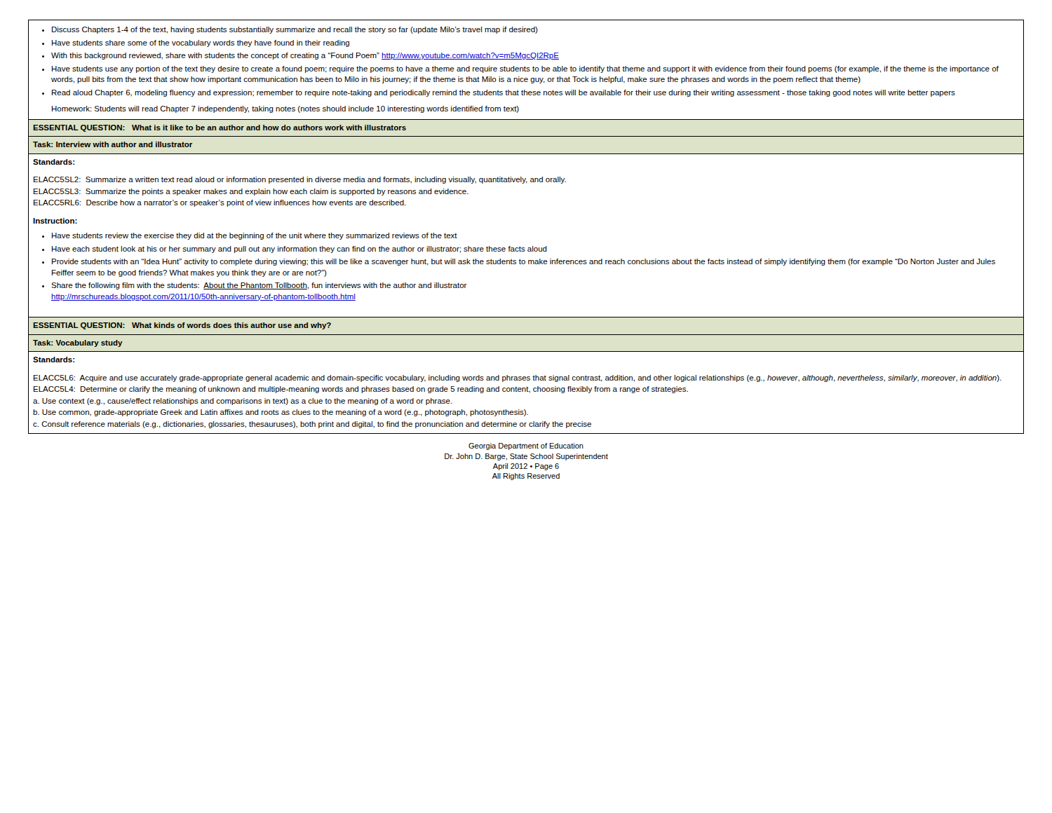| Discuss Chapters 1-4 of the text, having students substantially summarize and recall the story so far (update Milo’s travel map if desired) Have students share some of the vocabulary words they have found in their reading With this background reviewed, share with students the concept of creating a “Found Poem” http://www.youtube.com/watch?v=m5MgcQI2RpE Have students use any portion of the text they desire to create a found poem; require the poems to have a theme and require students to be able to identify that theme and support it with evidence from their found poems (for example, if the theme is the importance of words, pull bits from the text that show how important communication has been to Milo in his journey; if the theme is that Milo is a nice guy, or that Tock is helpful, make sure the phrases and words in the poem reflect that theme) Read aloud Chapter 6, modeling fluency and expression; remember to require note-taking and periodically remind the students that these notes will be available for their use during their writing assessment - those taking good notes will write better papers Homework: Students will read Chapter 7 independently, taking notes (notes should include 10 interesting words identified from text) |
| ESSENTIAL QUESTION: What is it like to be an author and how do authors work with illustrators |
| Task: Interview with author and illustrator |
| Standards: ELACC5SL2: Summarize a written text read aloud or information presented in diverse media and formats, including visually, quantitatively, and orally. ELACC5SL3: Summarize the points a speaker makes and explain how each claim is supported by reasons and evidence. ELACC5RL6: Describe how a narrator’s or speaker’s point of view influences how events are described. Instruction: Have students review the exercise they did at the beginning of the unit where they summarized reviews of the text Have each student look at his or her summary and pull out any information they can find on the author or illustrator; share these facts aloud Provide students with an “Idea Hunt” activity to complete during viewing; this will be like a scavenger hunt, but will ask the students to make inferences and reach conclusions about the facts instead of simply identifying them (for example “Do Norton Juster and Jules Feiffer seem to be good friends? What makes you think they are or are not?”) Share the following film with the students: About the Phantom Tollbooth , fun interviews with the author and illustrator http://mrschureads.blogspot.com/2011/10/50th-anniversary-of-phantom-tollbooth.html |
| ESSENTIAL QUESTION: What kinds of words does this author use and why? |
| Task: Vocabulary study |
| Standards: ELACC5L6: Acquire and use accurately grade-appropriate general academic and domain-specific vocabulary, including words and phrases that signal contrast, addition, and other logical relationships (e.g., however , although , nevertheless , similarly , moreover , in addition ). ELACC5L4: Determine or clarify the meaning of unknown and multiple-meaning words and phrases based on grade 5 reading and content, choosing flexibly from a range of strategies. a. Use context (e.g., cause/effect relationships and comparisons in text) as a clue to the meaning of a word or phrase. b. Use common, grade-appropriate Greek and Latin affixes and roots as clues to the meaning of a word (e.g., photograph, photosynthesis). c. Consult reference materials (e.g., dictionaries, glossaries, thesauruses), both print and digital, to find the pronunciation and determine or clarify the precise |
Georgia Department of Education
Dr. John D. Barge, State School Superintendent
April 2012 • Page 6
All Rights Reserved